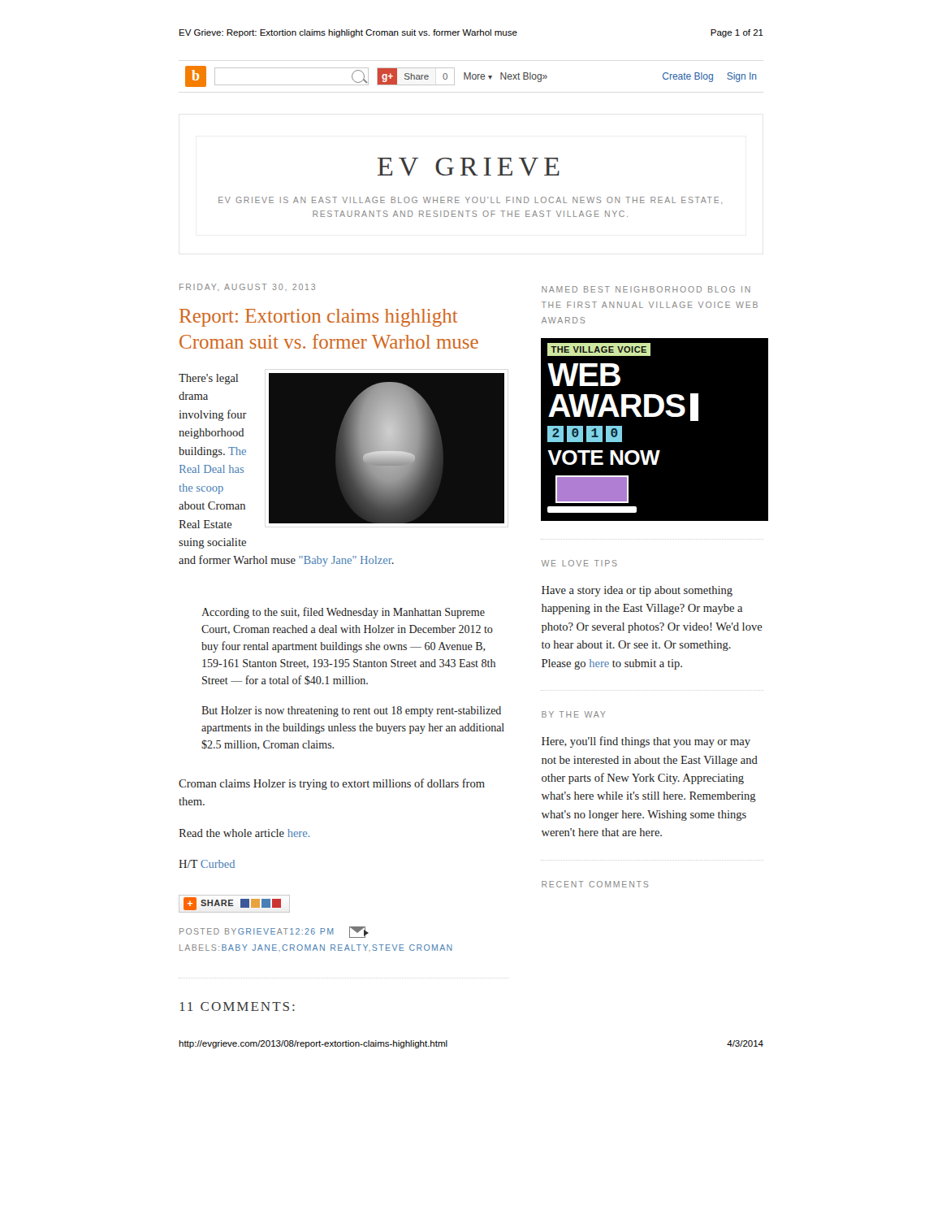EV Grieve: Report: Extortion claims highlight Croman suit vs. former Warhol muse
Page 1 of 21
b
g+ Share 0
More
Next Blog»
Create Blog Sign In
EV GRIEVE
EV Grieve is an East Village blog where you'll find local news on the real estate, restaurants and residents of the East Village NYC.
Friday, August 30, 2013
Report: Extortion claims highlight Croman suit vs. former Warhol muse
There's legal drama involving four neighborhood buildings. The Real Deal has the scoop about Croman Real Estate suing socialite and former Warhol muse "Baby Jane" Holzer.
According to the suit, filed Wednesday in Manhattan Supreme Court, Croman reached a deal with Holzer in December 2012 to buy four rental apartment buildings she owns — 60 Avenue B, 159-161 Stanton Street, 193-195 Stanton Street and 343 East 8th Street — for a total of $40.1 million.
But Holzer is now threatening to rent out 18 empty rent-stabilized apartments in the buildings unless the buyers pay her an additional $2.5 million, Croman claims.
Croman claims Holzer is trying to extort millions of dollars from them.
Read the whole article here.
H/T Curbed
+ SHARE
POSTED BYGRIEVEAT12:26 PM
LABELS:BABY JANE,CROMAN REALTY,STEVE CROMAN
11 COMMENTS:
Named best neighborhood blog in the first annual Village Voice Web Awards
THE VILLAGE VOICE
WEB
AWARDS
2010
VOTE NOW
We love tips
Have a story idea or tip about something happening in the East Village? Or maybe a photo? Or several photos? Or video! We'd love to hear about it. Or see it. Or something. Please go here to submit a tip.
By the way
Here, you'll find things that you may or may not be interested in about the East Village and other parts of New York City. Appreciating what's here while it's still here. Remembering what's no longer here. Wishing some things weren't here that are here.
Recent comments
http://evgrieve.com/2013/08/report-extortion-claims-highlight.html
4/3/2014